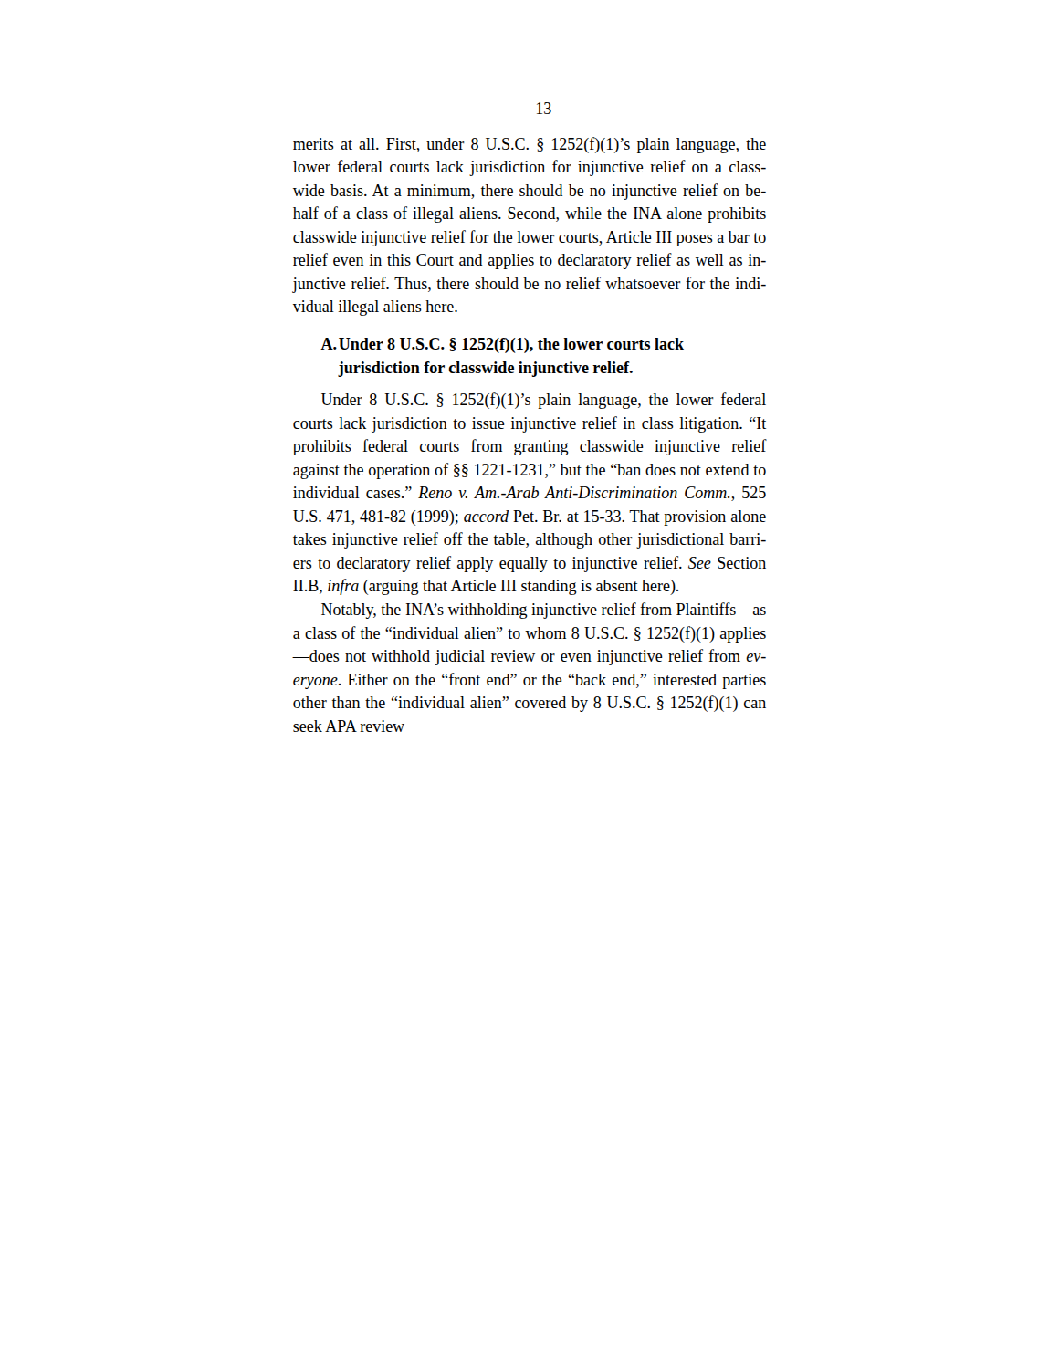13
merits at all. First, under 8 U.S.C. § 1252(f)(1)’s plain language, the lower federal courts lack jurisdiction for injunctive relief on a classwide basis. At a minimum, there should be no injunctive relief on behalf of a class of illegal aliens. Second, while the INA alone prohibits classwide injunctive relief for the lower courts, Article III poses a bar to relief even in this Court and applies to declaratory relief as well as injunctive relief. Thus, there should be no relief whatsoever for the individual illegal aliens here.
A.
Under 8 U.S.C. § 1252(f)(1), the lower courts lack jurisdiction for classwide injunctive relief.
Under 8 U.S.C. § 1252(f)(1)’s plain language, the lower federal courts lack jurisdiction to issue injunctive relief in class litigation. “It prohibits federal courts from granting classwide injunctive relief against the operation of §§ 1221-1231,” but the “ban does not extend to individual cases.” Reno v. Am.-Arab Anti-Discrimination Comm., 525 U.S. 471, 481-82 (1999); accord Pet. Br. at 15-33. That provision alone takes injunctive relief off the table, although other jurisdictional barriers to declaratory relief apply equally to injunctive relief. See Section II.B, infra (arguing that Article III standing is absent here).
Notably, the INA’s withholding injunctive relief from Plaintiffs—as a class of the “individual alien” to whom 8 U.S.C. § 1252(f)(1) applies—does not withhold judicial review or even injunctive relief from everyone. Either on the “front end” or the “back end,” interested parties other than the “individual alien” covered by 8 U.S.C. § 1252(f)(1) can seek APA review